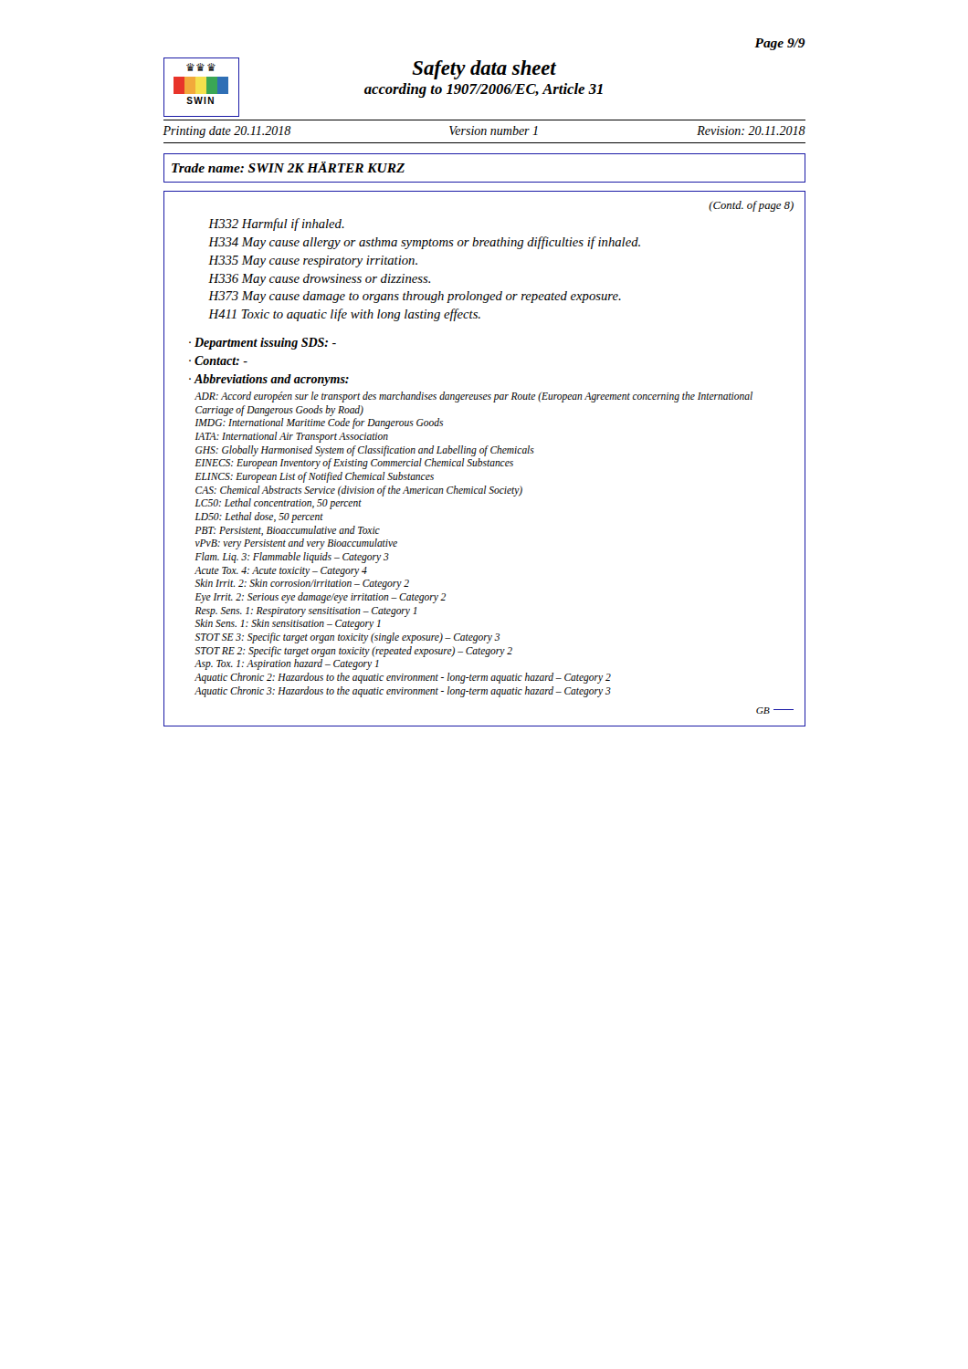Page 9/9
♛♛♛
SWIN
Safety data sheet
according to 1907/2006/EC, Article 31
Printing date 20.11.2018 Version number 1 Revision: 20.11.2018
Trade name: SWIN 2K HÄRTER KURZ
(Contd. of page 8)
H332 Harmful if inhaled.
H334 May cause allergy or asthma symptoms or breathing difficulties if inhaled.
H335 May cause respiratory irritation.
H336 May cause drowsiness or dizziness.
H373 May cause damage to organs through prolonged or repeated exposure.
H411 Toxic to aquatic life with long lasting effects.
· Department issuing SDS: -
· Contact: -
· Abbreviations and acronyms:
ADR: Accord européen sur le transport des marchandises dangereuses par Route (European Agreement concerning the International
Carriage of Dangerous Goods by Road)
IMDG: International Maritime Code for Dangerous Goods
IATA: International Air Transport Association
GHS: Globally Harmonised System of Classification and Labelling of Chemicals
EINECS: European Inventory of Existing Commercial Chemical Substances
ELINCS: European List of Notified Chemical Substances
CAS: Chemical Abstracts Service (division of the American Chemical Society)
LC50: Lethal concentration, 50 percent
LD50: Lethal dose, 50 percent
PBT: Persistent, Bioaccumulative and Toxic
vPvB: very Persistent and very Bioaccumulative
Flam. Liq. 3: Flammable liquids – Category 3
Acute Tox. 4: Acute toxicity – Category 4
Skin Irrit. 2: Skin corrosion/irritation – Category 2
Eye Irrit. 2: Serious eye damage/eye irritation – Category 2
Resp. Sens. 1: Respiratory sensitisation – Category 1
Skin Sens. 1: Skin sensitisation – Category 1
STOT SE 3: Specific target organ toxicity (single exposure) – Category 3
STOT RE 2: Specific target organ toxicity (repeated exposure) – Category 2
Asp. Tox. 1: Aspiration hazard – Category 1
Aquatic Chronic 2: Hazardous to the aquatic environment - long-term aquatic hazard – Category 2
Aquatic Chronic 3: Hazardous to the aquatic environment - long-term aquatic hazard – Category 3
GB